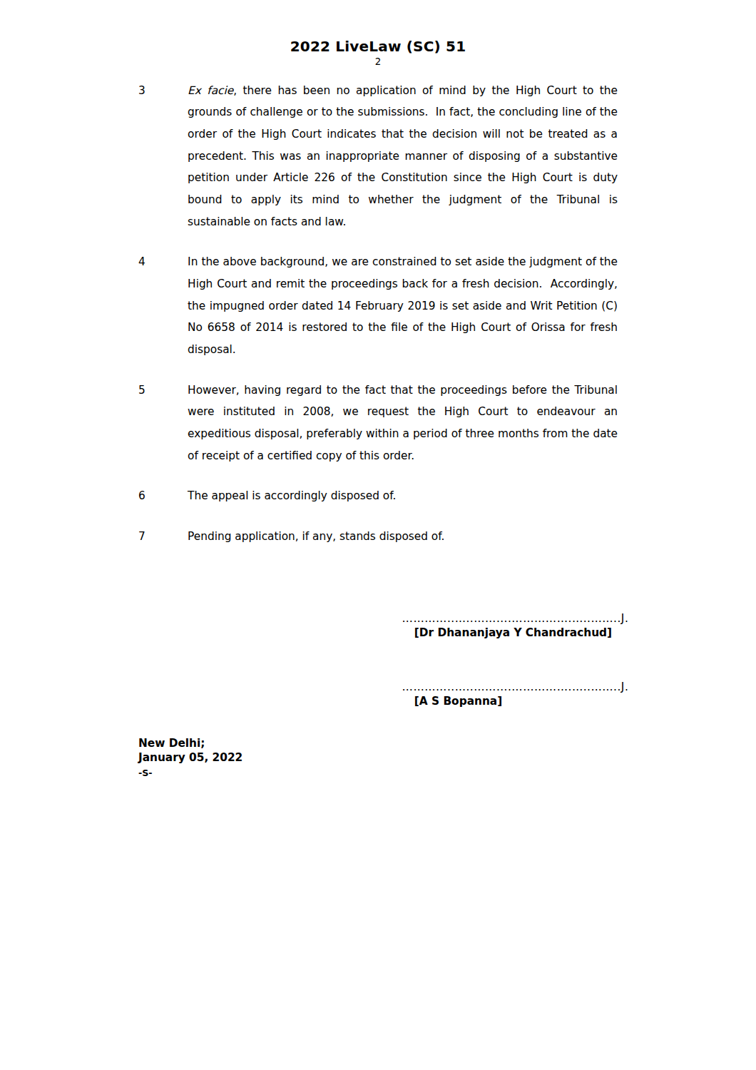2022 LiveLaw (SC) 51
2
3 Ex facie, there has been no application of mind by the High Court to the grounds of challenge or to the submissions. In fact, the concluding line of the order of the High Court indicates that the decision will not be treated as a precedent. This was an inappropriate manner of disposing of a substantive petition under Article 226 of the Constitution since the High Court is duty bound to apply its mind to whether the judgment of the Tribunal is sustainable on facts and law.
4 In the above background, we are constrained to set aside the judgment of the High Court and remit the proceedings back for a fresh decision. Accordingly, the impugned order dated 14 February 2019 is set aside and Writ Petition (C) No 6658 of 2014 is restored to the file of the High Court of Orissa for fresh disposal.
5 However, having regard to the fact that the proceedings before the Tribunal were instituted in 2008, we request the High Court to endeavour an expeditious disposal, preferably within a period of three months from the date of receipt of a certified copy of this order.
6 The appeal is accordingly disposed of.
7 Pending application, if any, stands disposed of.
…………..…..……....…………….…..……..J.
[Dr Dhananjaya Y Chandrachud]
…………..…..……....…………….…..……..J.
[A S Bopanna]
New Delhi;
January 05, 2022
-S-